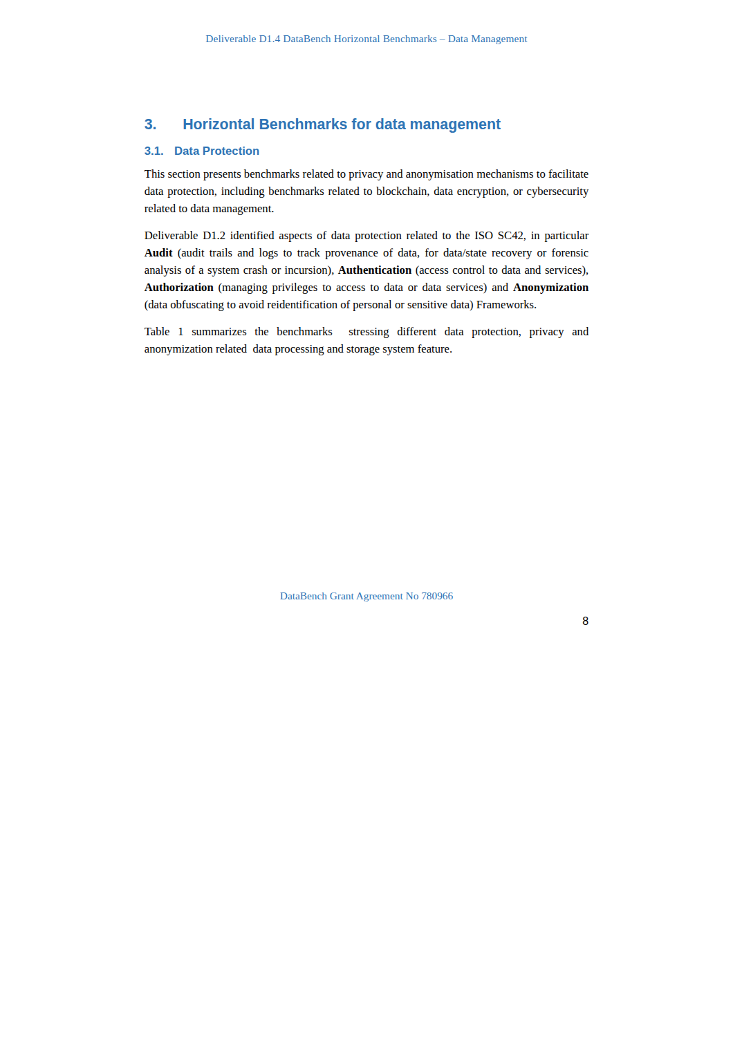Deliverable D1.4 DataBench Horizontal Benchmarks – Data Management
3. Horizontal Benchmarks for data management
3.1. Data Protection
This section presents benchmarks related to privacy and anonymisation mechanisms to facilitate data protection, including benchmarks related to blockchain, data encryption, or cybersecurity related to data management.
Deliverable D1.2 identified aspects of data protection related to the ISO SC42, in particular Audit (audit trails and logs to track provenance of data, for data/state recovery or forensic analysis of a system crash or incursion), Authentication (access control to data and services), Authorization (managing privileges to access to data or data services) and Anonymization (data obfuscating to avoid reidentification of personal or sensitive data) Frameworks.
Table 1 summarizes the benchmarks stressing different data protection, privacy and anonymization related data processing and storage system feature.
DataBench Grant Agreement No 780966
8